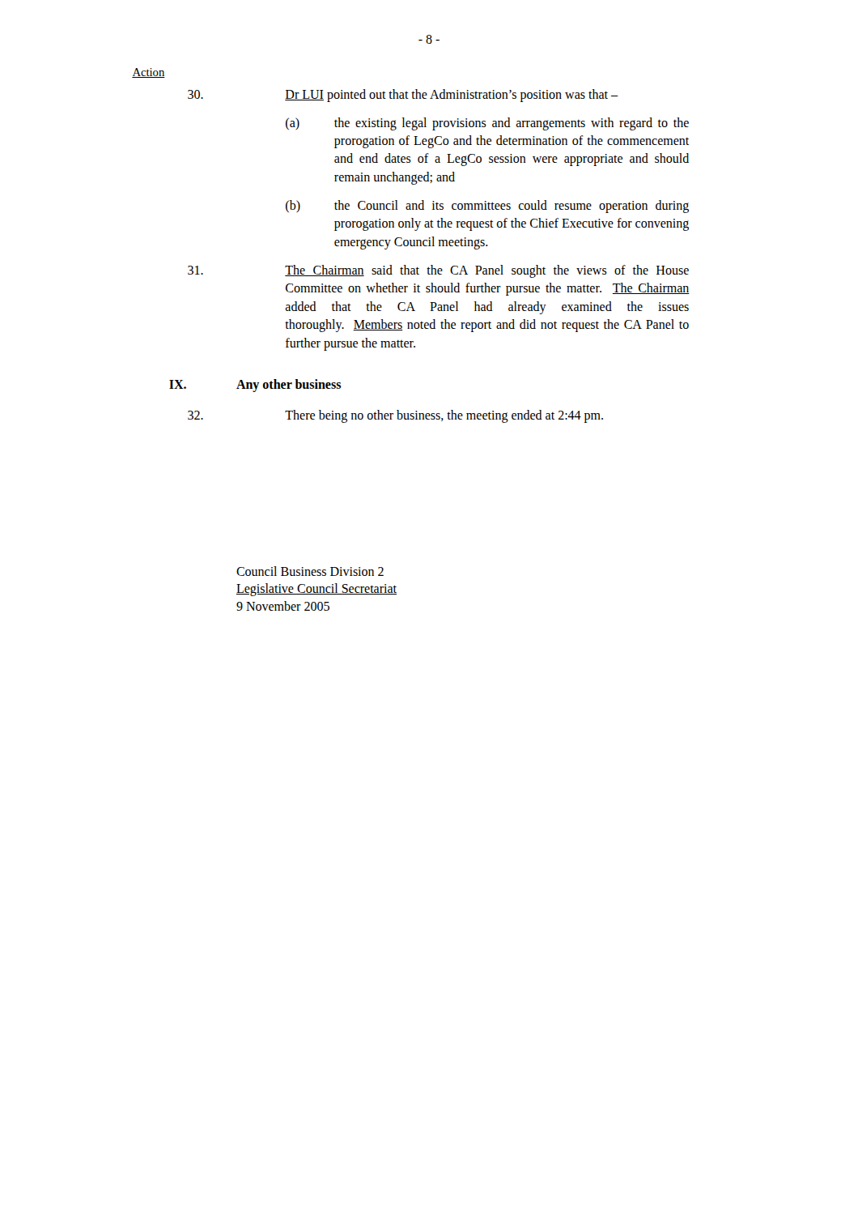- 8 -
Action
30. Dr LUI pointed out that the Administration’s position was that –
(a)
the existing legal provisions and arrangements with regard to the prorogation of LegCo and the determination of the commencement and end dates of a LegCo session were appropriate and should remain unchanged; and
(b)
the Council and its committees could resume operation during prorogation only at the request of the Chief Executive for convening emergency Council meetings.
31. The Chairman said that the CA Panel sought the views of the House Committee on whether it should further pursue the matter. The Chairman added that the CA Panel had already examined the issues thoroughly. Members noted the report and did not request the CA Panel to further pursue the matter.
IX.
Any other business
32. There being no other business, the meeting ended at 2:44 pm.
Council Business Division 2
Legislative Council Secretariat
9 November 2005